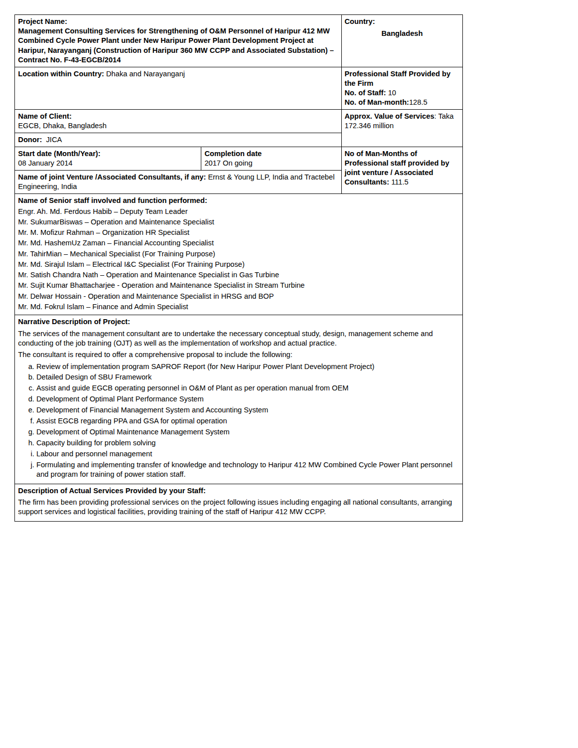| Project Name: Management Consulting Services for Strengthening of O&M Personnel of Haripur 412 MW Combined Cycle Power Plant under New Haripur Power Plant Development Project at Haripur, Narayanganj (Construction of Haripur 360 MW CCPP and Associated Substation) – Contract No. F-43-EGCB/2014 | Country: Bangladesh |
| Location within Country: Dhaka and Narayanganj | Professional Staff Provided by the Firm No. of Staff: 10 No. of Man-month: 128.5 |
| Name of Client: EGCB, Dhaka, Bangladesh | Approx. Value of Services : Taka 172.346 million |
| Donor: JICA |
| Start date (Month/Year): 08 January 2014 | Completion date 2017 On going | No of Man-Months of Professional staff provided by joint venture / Associated Consultants: 111.5 |
| Name of joint Venture /Associated Consultants, if any: Ernst & Young LLP, India and Tractebel Engineering, India |
| Name of Senior staff involved and function performed: Engr. Ah. Md. Ferdous Habib – Deputy Team Leader Mr. SukumarBiswas – Operation and Maintenance Specialist Mr. M. Mofizur Rahman – Organization HR Specialist Mr. Md. HashemUz Zaman – Financial Accounting Specialist Mr. TahirMian – Mechanical Specialist (For Training Purpose) Mr. Md. Sirajul Islam – Electrical I&C Specialist (For Training Purpose) Mr. Satish Chandra Nath – Operation and Maintenance Specialist in Gas Turbine Mr. Sujit Kumar Bhattacharjee - Operation and Maintenance Specialist in Stream Turbine Mr. Delwar Hossain - Operation and Maintenance Specialist in HRSG and BOP Mr. Md. Fokrul Islam – Finance and Admin Specialist |
| Narrative Description of Project: The services of the management consultant are to undertake the necessary conceptual study, design, management scheme and conducting of the job training (OJT) as well as the implementation of workshop and actual practice. The consultant is required to offer a comprehensive proposal to include the following: Review of implementation program SAPROF Report (for New Haripur Power Plant Development Project) Detailed Design of SBU Framework Assist and guide EGCB operating personnel in O&M of Plant as per operation manual from OEM Development of Optimal Plant Performance System Development of Financial Management System and Accounting System Assist EGCB regarding PPA and GSA for optimal operation Development of Optimal Maintenance Management System Capacity building for problem solving Labour and personnel management Formulating and implementing transfer of knowledge and technology to Haripur 412 MW Combined Cycle Power Plant personnel and program for training of power station staff. |
| Description of Actual Services Provided by your Staff: The firm has been providing professional services on the project following issues including engaging all national consultants, arranging support services and logistical facilities, providing training of the staff of Haripur 412 MW CCPP. |